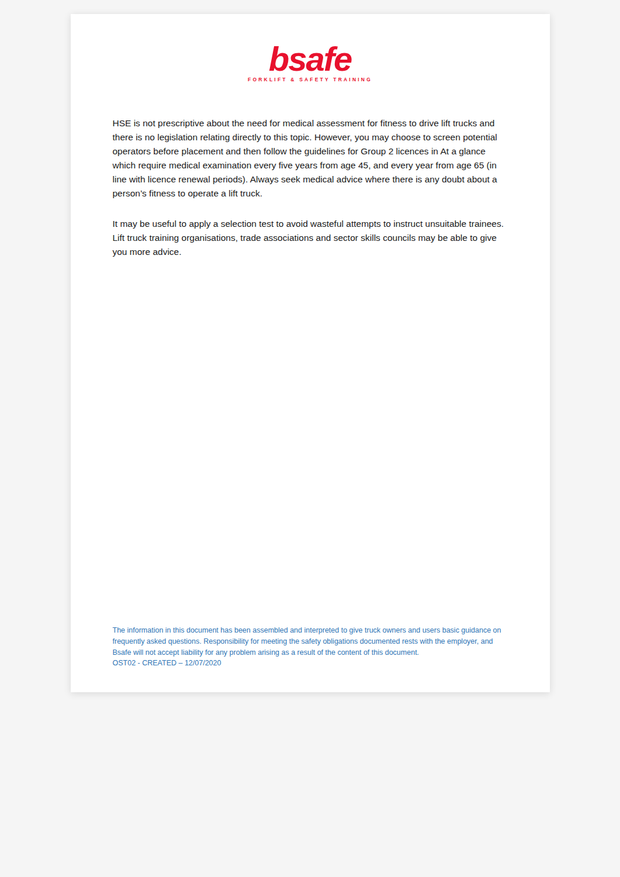bsafe Forklift & Safety Training
HSE is not prescriptive about the need for medical assessment for fitness to drive lift trucks and there is no legislation relating directly to this topic. However, you may choose to screen potential operators before placement and then follow the guidelines for Group 2 licences in At a glance which require medical examination every five years from age 45, and every year from age 65 (in line with licence renewal periods). Always seek medical advice where there is any doubt about a person’s fitness to operate a lift truck.
It may be useful to apply a selection test to avoid wasteful attempts to instruct unsuitable trainees. Lift truck training organisations, trade associations and sector skills councils may be able to give you more advice.
The information in this document has been assembled and interpreted to give truck owners and users basic guidance on frequently asked questions. Responsibility for meeting the safety obligations documented rests with the employer, and Bsafe will not accept liability for any problem arising as a result of the content of this document.
OST02 - CREATED – 12/07/2020